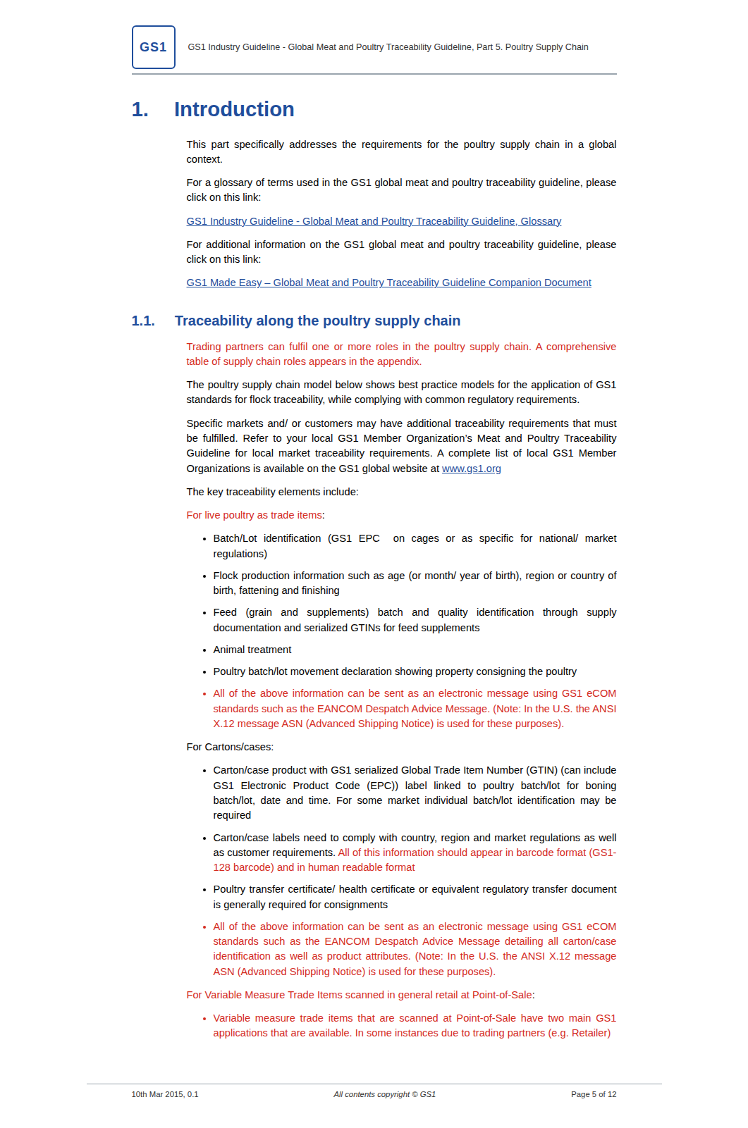GS1
GS1 Industry Guideline - Global Meat and Poultry Traceability Guideline, Part 5. Poultry Supply Chain
1. Introduction
This part specifically addresses the requirements for the poultry supply chain in a global context.
For a glossary of terms used in the GS1 global meat and poultry traceability guideline, please click on this link:
GS1 Industry Guideline - Global Meat and Poultry Traceability Guideline, Glossary
For additional information on the GS1 global meat and poultry traceability guideline, please click on this link:
GS1 Made Easy – Global Meat and Poultry Traceability Guideline Companion Document
1.1. Traceability along the poultry supply chain
Trading partners can fulfil one or more roles in the poultry supply chain. A comprehensive table of supply chain roles appears in the appendix.
The poultry supply chain model below shows best practice models for the application of GS1 standards for flock traceability, while complying with common regulatory requirements.
Specific markets and/ or customers may have additional traceability requirements that must be fulfilled. Refer to your local GS1 Member Organization’s Meat and Poultry Traceability Guideline for local market traceability requirements. A complete list of local GS1 Member Organizations is available on the GS1 global website at www.gs1.org
The key traceability elements include:
For live poultry as trade items:
Batch/Lot identification (GS1 EPC on cages or as specific for national/ market regulations)
Flock production information such as age (or month/ year of birth), region or country of birth, fattening and finishing
Feed (grain and supplements) batch and quality identification through supply documentation and serialized GTINs for feed supplements
Animal treatment
Poultry batch/lot movement declaration showing property consigning the poultry
All of the above information can be sent as an electronic message using GS1 eCOM standards such as the EANCOM Despatch Advice Message. (Note: In the U.S. the ANSI X.12 message ASN (Advanced Shipping Notice) is used for these purposes).
For Cartons/cases:
Carton/case product with GS1 serialized Global Trade Item Number (GTIN) (can include GS1 Electronic Product Code (EPC)) label linked to poultry batch/lot for boning batch/lot, date and time. For some market individual batch/lot identification may be required
Carton/case labels need to comply with country, region and market regulations as well as customer requirements. All of this information should appear in barcode format (GS1-128 barcode) and in human readable format
Poultry transfer certificate/ health certificate or equivalent regulatory transfer document is generally required for consignments
All of the above information can be sent as an electronic message using GS1 eCOM standards such as the EANCOM Despatch Advice Message detailing all carton/case identification as well as product attributes. (Note: In the U.S. the ANSI X.12 message ASN (Advanced Shipping Notice) is used for these purposes).
For Variable Measure Trade Items scanned in general retail at Point-of-Sale:
Variable measure trade items that are scanned at Point-of-Sale have two main GS1 applications that are available. In some instances due to trading partners (e.g. Retailer)
10th Mar 2015, 0.1
All contents copyright © GS1
Page 5 of 12